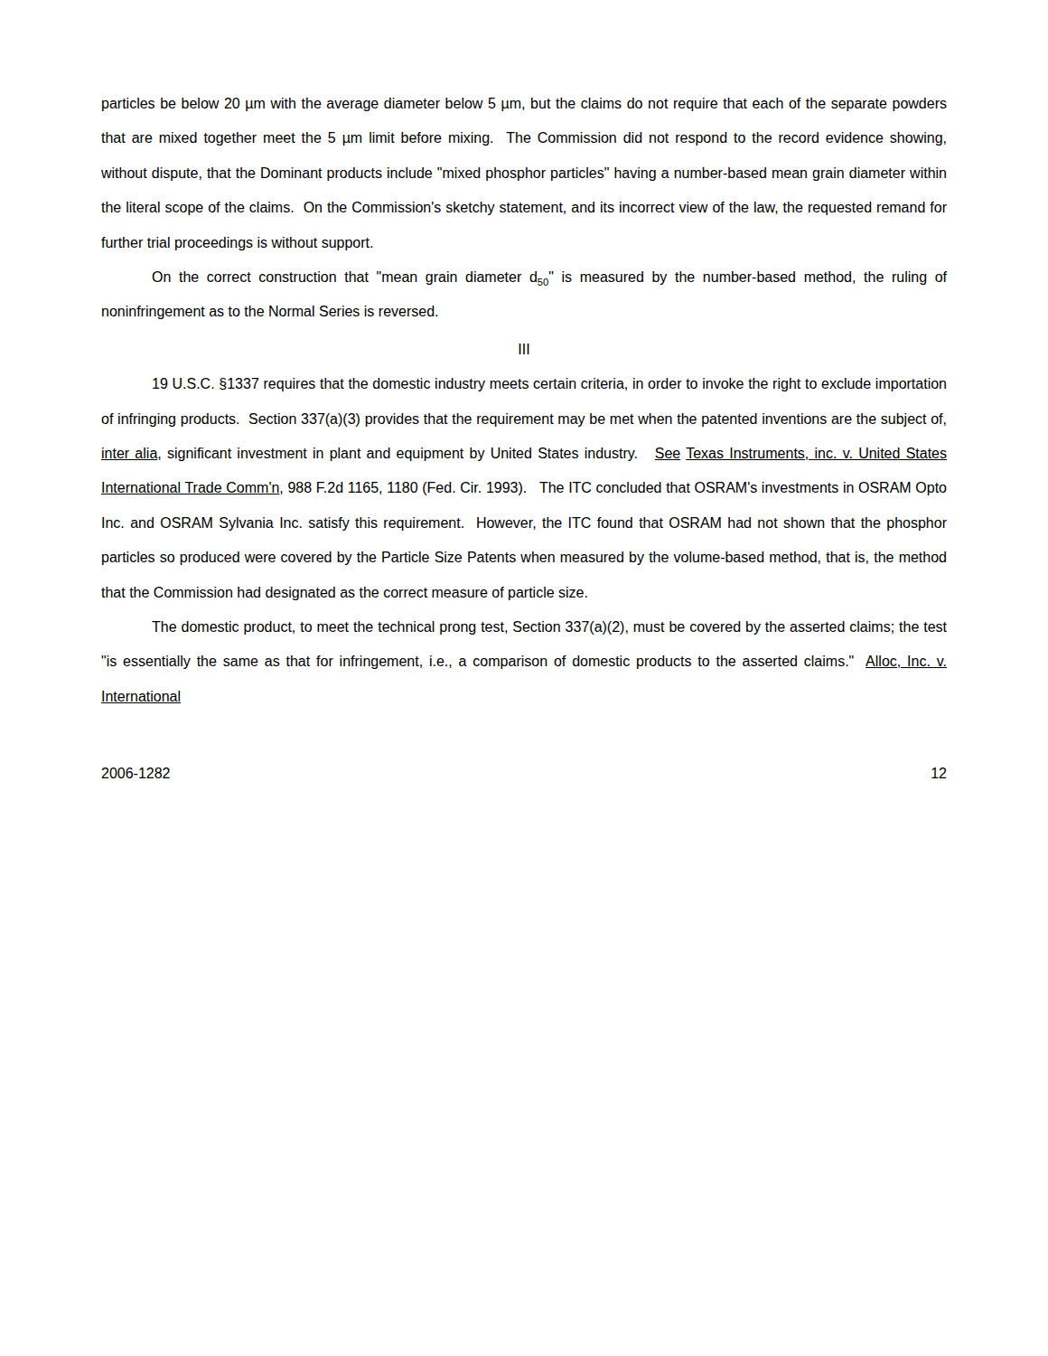particles be below 20 µm with the average diameter below 5 µm, but the claims do not require that each of the separate powders that are mixed together meet the 5 µm limit before mixing. The Commission did not respond to the record evidence showing, without dispute, that the Dominant products include "mixed phosphor particles" having a number-based mean grain diameter within the literal scope of the claims. On the Commission's sketchy statement, and its incorrect view of the law, the requested remand for further trial proceedings is without support.
On the correct construction that "mean grain diameter d50" is measured by the number-based method, the ruling of noninfringement as to the Normal Series is reversed.
III
19 U.S.C. §1337 requires that the domestic industry meets certain criteria, in order to invoke the right to exclude importation of infringing products. Section 337(a)(3) provides that the requirement may be met when the patented inventions are the subject of, inter alia, significant investment in plant and equipment by United States industry. See Texas Instruments, inc. v. United States International Trade Comm'n, 988 F.2d 1165, 1180 (Fed. Cir. 1993). The ITC concluded that OSRAM's investments in OSRAM Opto Inc. and OSRAM Sylvania Inc. satisfy this requirement. However, the ITC found that OSRAM had not shown that the phosphor particles so produced were covered by the Particle Size Patents when measured by the volume-based method, that is, the method that the Commission had designated as the correct measure of particle size.
The domestic product, to meet the technical prong test, Section 337(a)(2), must be covered by the asserted claims; the test "is essentially the same as that for infringement, i.e., a comparison of domestic products to the asserted claims." Alloc, Inc. v. International
2006-1282 12